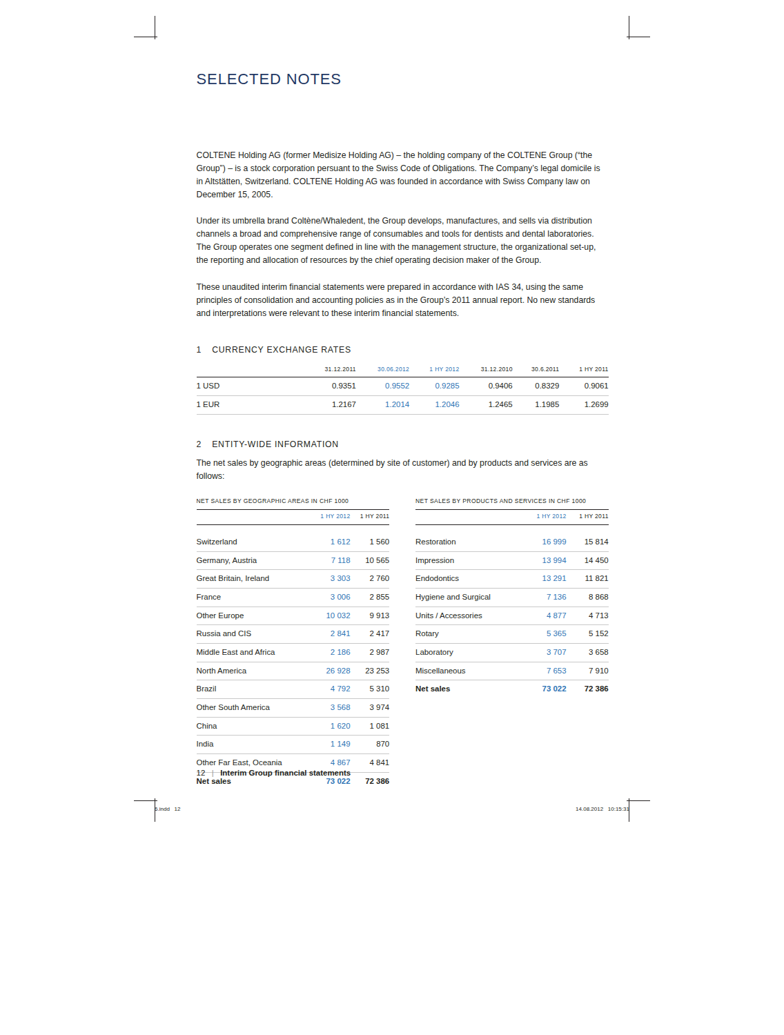Selected Notes
COLTENE Holding AG (former Medisize Holding AG) – the holding company of the COLTENE Group (“the Group”) – is a stock corporation persuant to the Swiss Code of Obligations. The Company’s legal domicile is in Altstätten, Switzerland. COLTENE Holding AG was founded in accordance with Swiss Company law on December 15, 2005.
Under its umbrella brand Coltène/Whaledent, the Group develops, manufactures, and sells via distribution channels a broad and comprehensive range of consumables and tools for dentists and dental laboratories. The Group operates one segment defined in line with the management structure, the organizational set-up, the reporting and allocation of resources by the chief operating decision maker of the Group.
These unaudited interim financial statements were prepared in accordance with IAS 34, using the same principles of consolidation and accounting policies as in the Group’s 2011 annual report. No new standards and interpretations were relevant to these interim financial statements.
1 Currency exchange rates
| | 31.12.2011 | 30.06.2012 | 1 HY 2012 | 31.12.2010 | 30.6.2011 | 1 HY 2011 |
| --- | --- | --- | --- | --- | --- | --- |
| 1 USD | 0.9351 | 0.9552 | 0.9285 | 0.9406 | 0.8329 | 0.9061 |
| 1 EUR | 1.2167 | 1.2014 | 1.2046 | 1.2465 | 1.1985 | 1.2699 |
2 Entity-wide information
The net sales by geographic areas (determined by site of customer) and by products and services are as follows:
Net sales by geographic areas in CHF 1000
| | 1 HY 2012 | 1 HY 2011 |
| --- | --- | --- |
| Switzerland | 1 612 | 1 560 |
| Germany, Austria | 7 118 | 10 565 |
| Great Britain, Ireland | 3 303 | 2 760 |
| France | 3 006 | 2 855 |
| Other Europe | 10 032 | 9 913 |
| Russia and CIS | 2 841 | 2 417 |
| Middle East and Africa | 2 186 | 2 987 |
| North America | 26 928 | 23 253 |
| Brazil | 4 792 | 5 310 |
| Other South America | 3 568 | 3 974 |
| China | 1 620 | 1 081 |
| India | 1 149 | 870 |
| Other Far East, Oceania | 4 867 | 4 841 |
| Net sales | 73 022 | 72 386 |
Net sales by products and services in CHF 1000
| | 1 HY 2012 | 1 HY 2011 |
| --- | --- | --- |
| Restoration | 16 999 | 15 814 |
| Impression | 13 994 | 14 450 |
| Endodontics | 13 291 | 11 821 |
| Hygiene and Surgical | 7 136 | 8 868 |
| Units / Accessories | 4 877 | 4 713 |
| Rotary | 5 365 | 5 152 |
| Laboratory | 3 707 | 3 658 |
| Miscellaneous | 7 653 | 7 910 |
| Net sales | 73 022 | 72 386 |
12|Interim Group financial statements
6.indd 12 14.08.2012 10:15:31